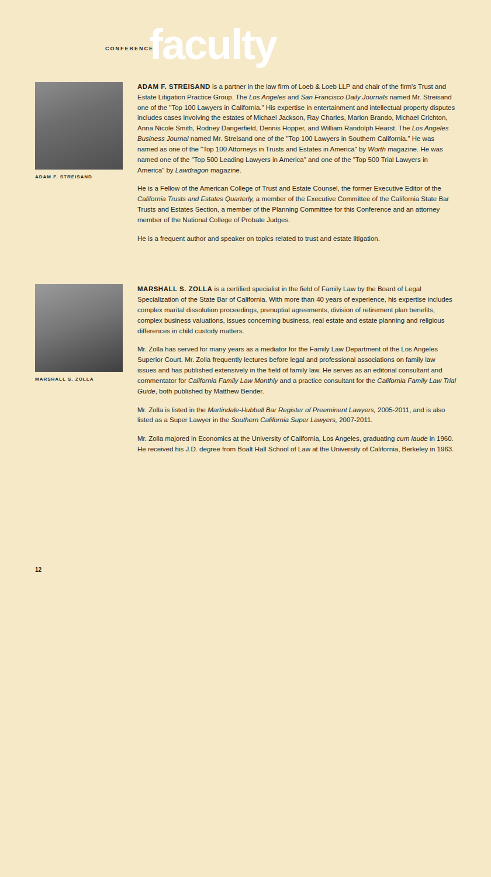CONFERENCE faculty
ADAM F. STREISAND
ADAM F. STREISAND is a partner in the law firm of Loeb & Loeb LLP and chair of the firm's Trust and Estate Litigation Practice Group. The Los Angeles and San Francisco Daily Journals named Mr. Streisand one of the "Top 100 Lawyers in California." His expertise in entertainment and intellectual property disputes includes cases involving the estates of Michael Jackson, Ray Charles, Marlon Brando, Michael Crichton, Anna Nicole Smith, Rodney Dangerfield, Dennis Hopper, and William Randolph Hearst. The Los Angeles Business Journal named Mr. Streisand one of the "Top 100 Lawyers in Southern California." He was named as one of the "Top 100 Attorneys in Trusts and Estates in America" by Worth magazine. He was named one of the "Top 500 Leading Lawyers in America" and one of the "Top 500 Trial Lawyers in America" by Lawdragon magazine.
He is a Fellow of the American College of Trust and Estate Counsel, the former Executive Editor of the California Trusts and Estates Quarterly, a member of the Executive Committee of the California State Bar Trusts and Estates Section, a member of the Planning Committee for this Conference and an attorney member of the National College of Probate Judges.
He is a frequent author and speaker on topics related to trust and estate litigation.
MARSHALL S. ZOLLA
MARSHALL S. ZOLLA is a certified specialist in the field of Family Law by the Board of Legal Specialization of the State Bar of California. With more than 40 years of experience, his expertise includes complex marital dissolution proceedings, prenuptial agreements, division of retirement plan benefits, complex business valuations, issues concerning business, real estate and estate planning and religious differences in child custody matters.
Mr. Zolla has served for many years as a mediator for the Family Law Department of the Los Angeles Superior Court. Mr. Zolla frequently lectures before legal and professional associations on family law issues and has published extensively in the field of family law. He serves as an editorial consultant and commentator for California Family Law Monthly and a practice consultant for the California Family Law Trial Guide, both published by Matthew Bender.
Mr. Zolla is listed in the Martindale-Hubbell Bar Register of Preeminent Lawyers, 2005-2011, and is also listed as a Super Lawyer in the Southern California Super Lawyers, 2007-2011.
Mr. Zolla majored in Economics at the University of California, Los Angeles, graduating cum laude in 1960. He received his J.D. degree from Boalt Hall School of Law at the University of California, Berkeley in 1963.
12